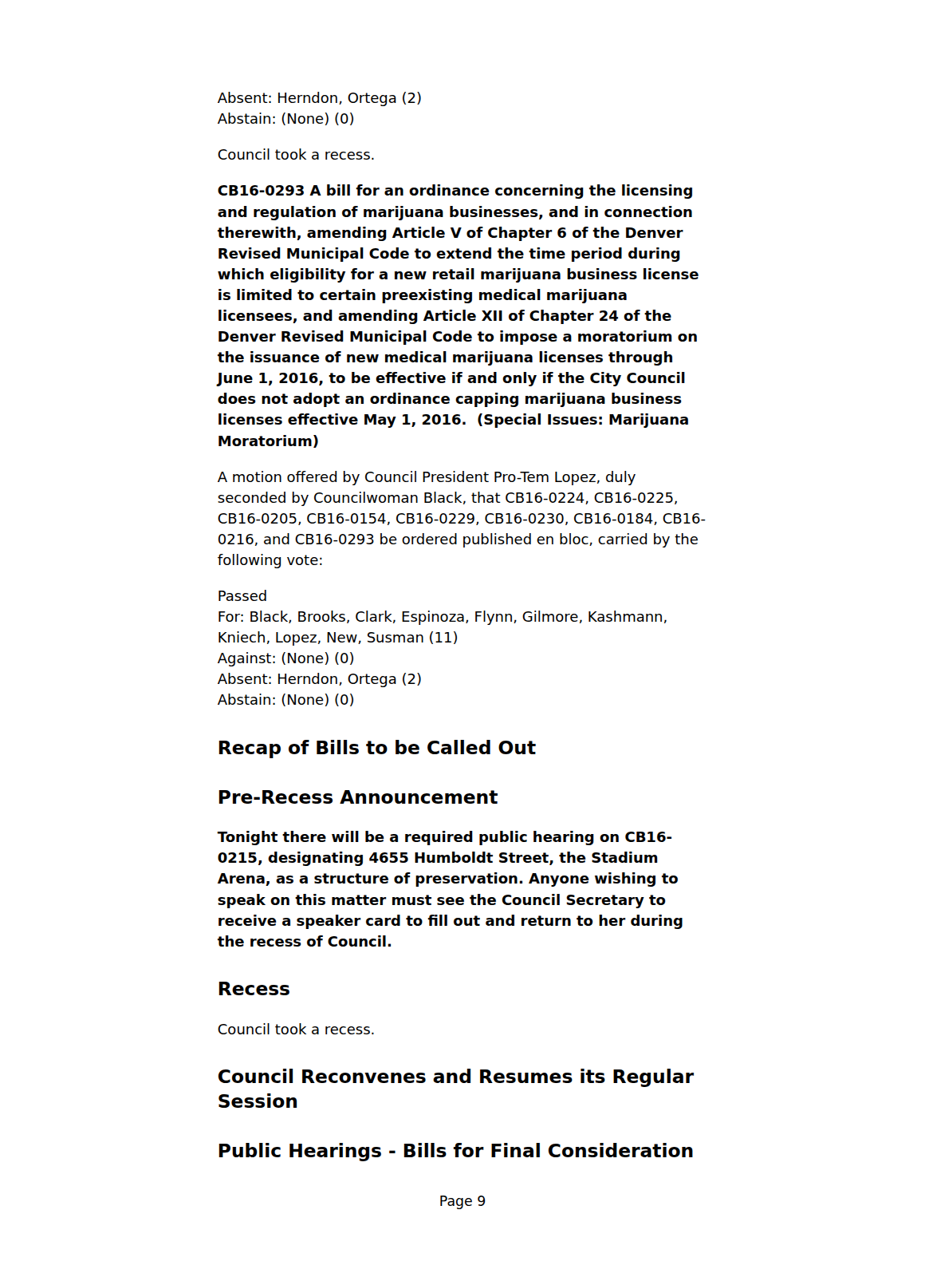Absent: Herndon, Ortega (2)
Abstain: (None) (0)
Council took a recess.
CB16-0293 A bill for an ordinance concerning the licensing and regulation of marijuana businesses, and in connection therewith, amending Article V of Chapter 6 of the Denver Revised Municipal Code to extend the time period during which eligibility for a new retail marijuana business license is limited to certain preexisting medical marijuana licensees, and amending Article XII of Chapter 24 of the Denver Revised Municipal Code to impose a moratorium on the issuance of new medical marijuana licenses through June 1, 2016, to be effective if and only if the City Council does not adopt an ordinance capping marijuana business licenses effective May 1, 2016. (Special Issues: Marijuana Moratorium)
A motion offered by Council President Pro-Tem Lopez, duly seconded by Councilwoman Black, that CB16-0224, CB16-0225, CB16-0205, CB16-0154, CB16-0229, CB16-0230, CB16-0184, CB16-0216, and CB16-0293 be ordered published en bloc, carried by the following vote:
Passed
For: Black, Brooks, Clark, Espinoza, Flynn, Gilmore, Kashmann, Kniech, Lopez, New, Susman (11)
Against: (None) (0)
Absent: Herndon, Ortega (2)
Abstain: (None) (0)
Recap of Bills to be Called Out
Pre-Recess Announcement
Tonight there will be a required public hearing on CB16-0215, designating 4655 Humboldt Street, the Stadium Arena, as a structure of preservation. Anyone wishing to speak on this matter must see the Council Secretary to receive a speaker card to fill out and return to her during the recess of Council.
Recess
Council took a recess.
Council Reconvenes and Resumes its Regular Session
Public Hearings - Bills for Final Consideration
Page 9